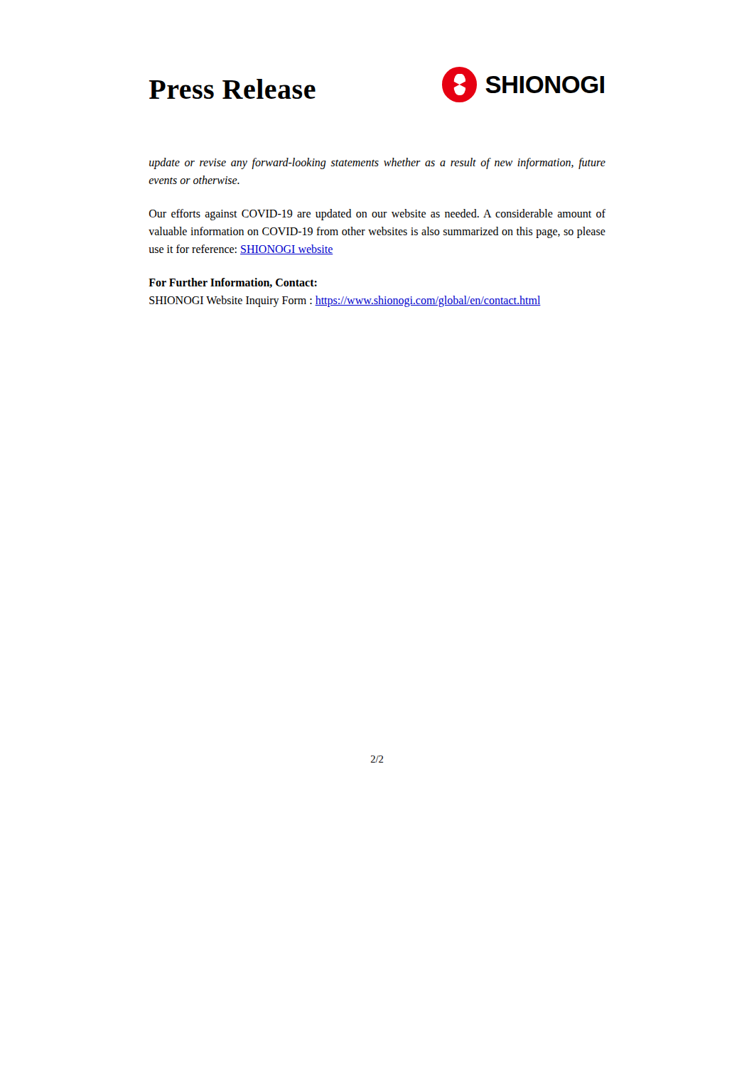Press Release
SHIONOGI
update or revise any forward-looking statements whether as a result of new information, future events or otherwise.
Our efforts against COVID-19 are updated on our website as needed. A considerable amount of valuable information on COVID-19 from other websites is also summarized on this page, so please use it for reference: SHIONOGI website
For Further Information, Contact:
SHIONOGI Website Inquiry Form : https://www.shionogi.com/global/en/contact.html
2/2